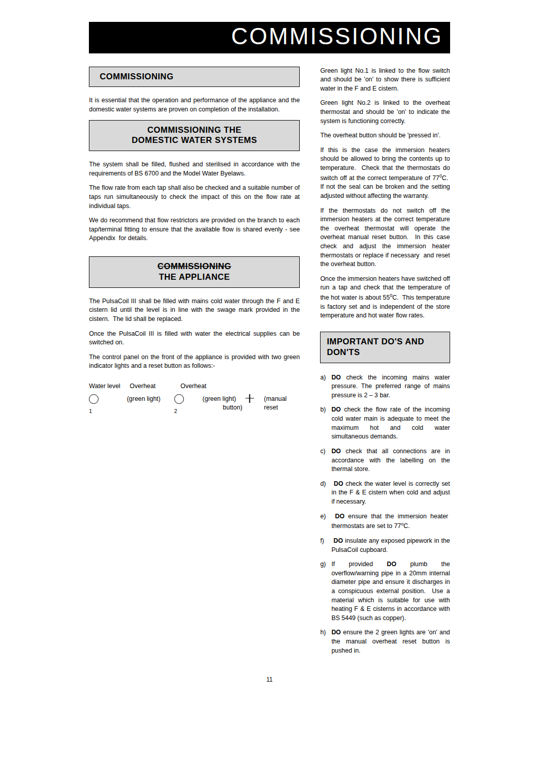COMMISSIONING
COMMISSIONING
It is essential that the operation and performance of the appliance and the domestic water systems are proven on completion of the installation.
COMMISSIONING THE
DOMESTIC WATER SYSTEMS
The system shall be filled, flushed and sterilised in accordance with the requirements of BS 6700 and the Model Water Byelaws.
The flow rate from each tap shall also be checked and a suitable number of taps run simultaneously to check the impact of this on the flow rate at individual taps.
We do recommend that flow restrictors are provided on the branch to each tap/terminal fitting to ensure that the available flow is shared evenly - see Appendix for details.
COMMISSIONING
THE APPLIANCE
The PulsaCoil III shall be filled with mains cold water through the F and E cistern lid until the level is in line with the swage mark provided in the cistern. The lid shall be replaced.
Once the PulsaCoil III is filled with water the electrical supplies can be switched on.
The control panel on the front of the appliance is provided with two green indicator lights and a reset button as follows:-
Water level Overheat Overheat
1
(green light)
2
(green light)
button)
(manual reset
Green light No.1 is linked to the flow switch and should be 'on' to show there is sufficient water in the F and E cistern.
Green light No.2 is linked to the overheat thermostat and should be 'on' to indicate the system is functioning correctly.
The overheat button should be 'pressed in'.
If this is the case the immersion heaters should be allowed to bring the contents up to temperature. Check that the thermostats do switch off at the correct temperature of 770C. If not the seal can be broken and the setting adjusted without affecting the warranty.
If the thermostats do not switch off the immersion heaters at the correct temperature the overheat thermostat will operate the overheat manual reset button. In this case check and adjust the immersion heater thermostats or replace if necessary and reset the overheat button.
Once the immersion heaters have switched off run a tap and check that the temperature of the hot water is about 550C. This temperature is factory set and is independent of the store temperature and hot water flow rates.
IMPORTANT DO'S AND DON'TS
a) DO check the incoming mains water pressure. The preferred range of mains pressure is 2 – 3 bar.
b) DO check the flow rate of the incoming cold water main is adequate to meet the maximum hot and cold water simultaneous demands.
c) DO check that all connections are in accordance with the labelling on the thermal store.
d) DO check the water level is correctly set in the F & E cistern when cold and adjust if necessary.
e) DO ensure that the immersion heater thermostats are set to 77oC.
f) DO insulate any exposed pipework in the PulsaCoil cupboard.
g) If provided DO plumb the overflow/warning pipe in a 20mm internal diameter pipe and ensure it discharges in a conspicuous external position. Use a material which is suitable for use with heating F & E cisterns in accordance with BS 5449 (such as copper).
h) DO ensure the 2 green lights are 'on' and the manual overheat reset button is pushed in.
11